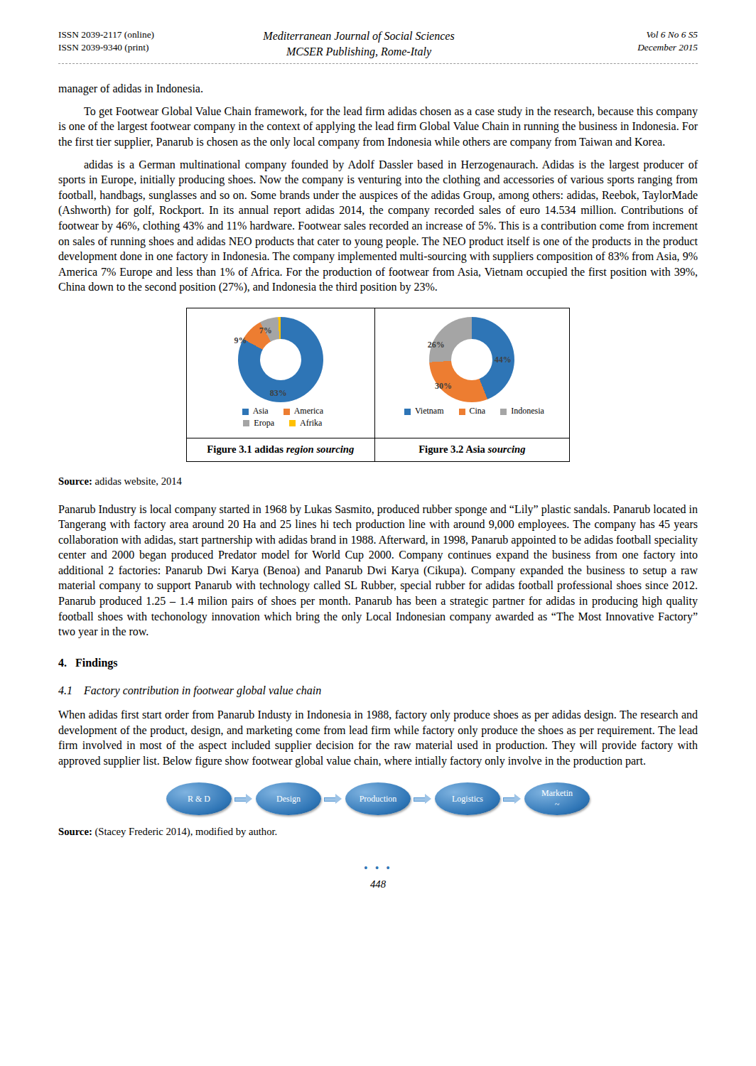| ISSN 2039-2117 (online) ISSN 2039-9340 (print) | Mediterranean Journal of Social Sciences MCSER Publishing, Rome-Italy | Vol 6 No 6 S5 December 2015 |
manager of adidas in Indonesia.
To get Footwear Global Value Chain framework, for the lead firm adidas chosen as a case study in the research, because this company is one of the largest footwear company in the context of applying the lead firm Global Value Chain in running the business in Indonesia. For the first tier supplier, Panarub is chosen as the only local company from Indonesia while others are company from Taiwan and Korea.
adidas is a German multinational company founded by Adolf Dassler based in Herzogenaurach. Adidas is the largest producer of sports in Europe, initially producing shoes. Now the company is venturing into the clothing and accessories of various sports ranging from football, handbags, sunglasses and so on. Some brands under the auspices of the adidas Group, among others: adidas, Reebok, TaylorMade (Ashworth) for golf, Rockport. In its annual report adidas 2014, the company recorded sales of euro 14.534 million. Contributions of footwear by 46%, clothing 43% and 11% hardware. Footwear sales recorded an increase of 5%. This is a contribution come from increment on sales of running shoes and adidas NEO products that cater to young people. The NEO product itself is one of the products in the product development done in one factory in Indonesia. The company implemented multi-sourcing with suppliers composition of 83% from Asia, 9% America 7% Europe and less than 1% of Africa. For the production of footwear from Asia, Vietnam occupied the first position with 39%, China down to the second position (27%), and Indonesia the third position by 23%.
| 7% 9% 83% Asia America Eropa Afrika | 26% 44% 30% Vietnam Cina Indonesia |
| Figure 3.1 adidas region sourcing | Figure 3.2 Asia sourcing |
Source: adidas website, 2014
Panarub Industry is local company started in 1968 by Lukas Sasmito, produced rubber sponge and “Lily” plastic sandals. Panarub located in Tangerang with factory area around 20 Ha and 25 lines hi tech production line with around 9,000 employees. The company has 45 years collaboration with adidas, start partnership with adidas brand in 1988. Afterward, in 1998, Panarub appointed to be adidas football speciality center and 2000 began produced Predator model for World Cup 2000. Company continues expand the business from one factory into additional 2 factories: Panarub Dwi Karya (Benoa) and Panarub Dwi Karya (Cikupa). Company expanded the business to setup a raw material company to support Panarub with technology called SL Rubber, special rubber for adidas football professional shoes since 2012. Panarub produced 1.25 – 1.4 milion pairs of shoes per month. Panarub has been a strategic partner for adidas in producing high quality football shoes with techonology innovation which bring the only Local Indonesian company awarded as “The Most Innovative Factory” two year in the row.
4. Findings
4.1 Factory contribution in footwear global value chain
When adidas first start order from Panarub Industy in Indonesia in 1988, factory only produce shoes as per adidas design. The research and development of the product, design, and marketing come from lead firm while factory only produce the shoes as per requirement. The lead firm involved in most of the aspect included supplier decision for the raw material used in production. They will provide factory with approved supplier list. Below figure show footwear global value chain, where intially factory only involve in the production part.
R & D
Design
Production
Logistics
Marketin
~
Source: (Stacey Frederic 2014), modified by author.
• • •
448